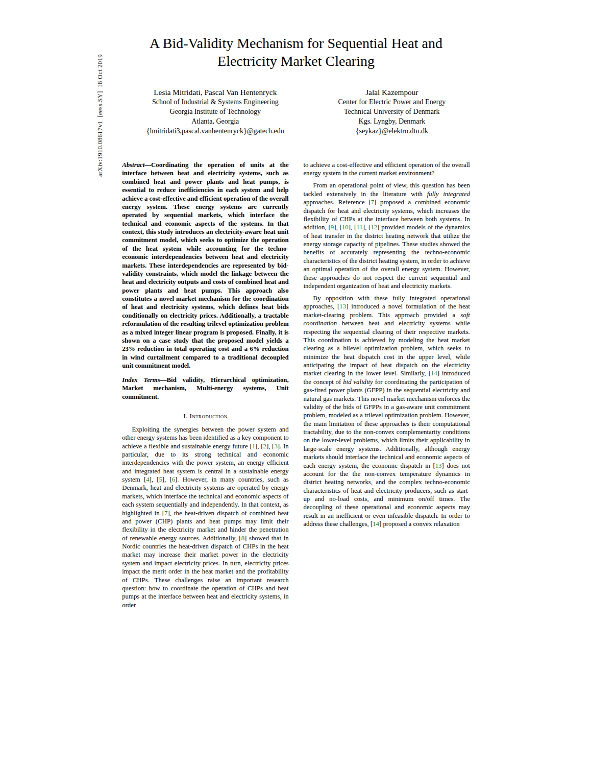arXiv:1910.08617v1 [eess.SY] 18 Oct 2019
A Bid-Validity Mechanism for Sequential Heat and
Electricity Market Clearing
Lesia Mitridati, Pascal Van Hentenryck
School of Industrial & Systems Engineering
Georgia Institute of Technology
Atlanta, Georgia
{lmitridati3,pascal.vanhentenryck}@gatech.edu
Jalal Kazempour
Center for Electric Power and Energy
Technical University of Denmark
Kgs. Lyngby, Denmark
{seykaz}@elektro.dtu.dk
Abstract—Coordinating the operation of units at the interface between heat and electricity systems, such as combined heat and power plants and heat pumps, is essential to reduce inefficiencies in each system and help achieve a cost-effective and efficient operation of the overall energy system. These energy systems are currently operated by sequential markets, which interface the technical and economic aspects of the systems. In that context, this study introduces an electricity-aware heat unit commitment model, which seeks to optimize the operation of the heat system while accounting for the techno-economic interdependencies between heat and electricity markets. These interdependencies are represented by bid-validity constraints, which model the linkage between the heat and electricity outputs and costs of combined heat and power plants and heat pumps. This approach also constitutes a novel market mechanism for the coordination of heat and electricity systems, which defines heat bids conditionally on electricity prices. Additionally, a tractable reformulation of the resulting trilevel optimization problem as a mixed integer linear program is proposed. Finally, it is shown on a case study that the proposed model yields a 23% reduction in total operating cost and a 6% reduction in wind curtailment compared to a traditional decoupled unit commitment model.
Index Terms—Bid validity, Hierarchical optimization, Market mechanism, Multi-energy systems, Unit commitment.
I. Introduction
Exploiting the synergies between the power system and other energy systems has been identified as a key component to achieve a flexible and sustainable energy future [1], [2], [3]. In particular, due to its strong technical and economic interdependencies with the power system, an energy efficient and integrated heat system is central in a sustainable energy system [4], [5], [6]. However, in many countries, such as Denmark, heat and electricity systems are operated by energy markets, which interface the technical and economic aspects of each system sequentially and independently. In that context, as highlighted in [7], the heat-driven dispatch of combined heat and power (CHP) plants and heat pumps may limit their flexibility in the electricity market and hinder the penetration of renewable energy sources. Additionally, [8] showed that in Nordic countries the heat-driven dispatch of CHPs in the heat market may increase their market power in the electricity system and impact electricity prices. In turn, electricity prices impact the merit order in the heat market and the profitability of CHPs. These challenges raise an important research question: how to coordinate the operation of CHPs and heat pumps at the interface between heat and electricity systems, in order
to achieve a cost-effective and efficient operation of the overall energy system in the current market environment?
From an operational point of view, this question has been tackled extensively in the literature with fully integrated approaches. Reference [7] proposed a combined economic dispatch for heat and electricity systems, which increases the flexibility of CHPs at the interface between both systems. In addition, [9], [10], [11], [12] provided models of the dynamics of heat transfer in the district heating network that utilize the energy storage capacity of pipelines. These studies showed the benefits of accurately representing the techno-economic characteristics of the district heating system, in order to achieve an optimal operation of the overall energy system. However, these approaches do not respect the current sequential and independent organization of heat and electricity markets.
By opposition with these fully integrated operational approaches, [13] introduced a novel formulation of the heat market-clearing problem. This approach provided a soft coordination between heat and electricity systems while respecting the sequential clearing of their respective markets. This coordination is achieved by modeling the heat market clearing as a bilevel optimization problem, which seeks to minimize the heat dispatch cost in the upper level, while anticipating the impact of heat dispatch on the electricity market clearing in the lower level. Similarly, [14] introduced the concept of bid validity for coordinating the participation of gas-fired power plants (GFPP) in the sequential electricity and natural gas markets. This novel market mechanism enforces the validity of the bids of GFPPs in a gas-aware unit commitment problem, modeled as a trilevel optimization problem. However, the main limitation of these approaches is their computational tractability, due to the non-convex complementarity conditions on the lower-level problems, which limits their applicability in large-scale energy systems. Additionally, although energy markets should interface the technical and economic aspects of each energy system, the economic dispatch in [13] does not account for the the non-convex temperature dynamics in district heating networks, and the complex techno-economic characteristics of heat and electricity producers, such as start-up and no-load costs, and minimum on/off times. The decoupling of these operational and economic aspects may result in an inefficient or even infeasible dispatch. In order to address these challenges, [14] proposed a convex relaxation